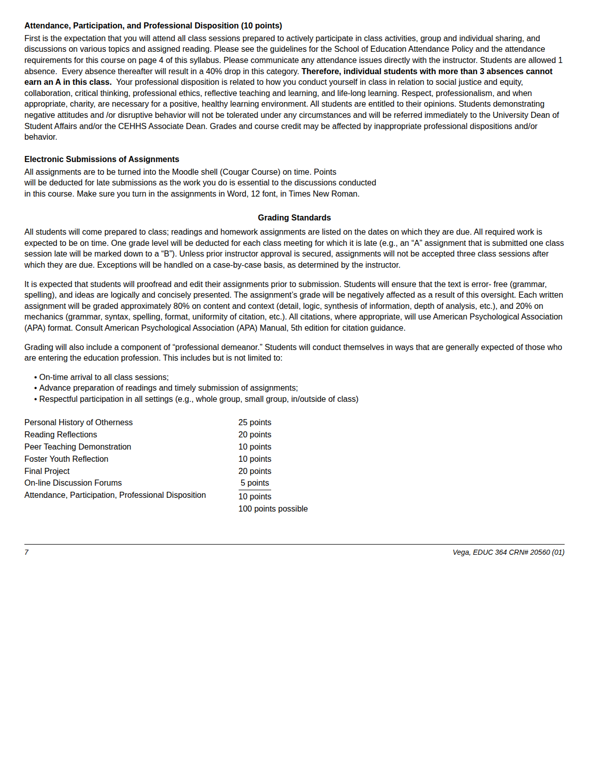Attendance, Participation, and Professional Disposition (10 points)
First is the expectation that you will attend all class sessions prepared to actively participate in class activities, group and individual sharing, and discussions on various topics and assigned reading. Please see the guidelines for the School of Education Attendance Policy and the attendance requirements for this course on page 4 of this syllabus. Please communicate any attendance issues directly with the instructor. Students are allowed 1 absence. Every absence thereafter will result in a 40% drop in this category. Therefore, individual students with more than 3 absences cannot earn an A in this class. Your professional disposition is related to how you conduct yourself in class in relation to social justice and equity, collaboration, critical thinking, professional ethics, reflective teaching and learning, and life-long learning. Respect, professionalism, and when appropriate, charity, are necessary for a positive, healthy learning environment. All students are entitled to their opinions. Students demonstrating negative attitudes and /or disruptive behavior will not be tolerated under any circumstances and will be referred immediately to the University Dean of Student Affairs and/or the CEHHS Associate Dean. Grades and course credit may be affected by inappropriate professional dispositions and/or behavior.
Electronic Submissions of Assignments
All assignments are to be turned into the Moodle shell (Cougar Course) on time. Points
will be deducted for late submissions as the work you do is essential to the discussions conducted
in this course. Make sure you turn in the assignments in Word, 12 font, in Times New Roman.
Grading Standards
All students will come prepared to class; readings and homework assignments are listed on the dates on which they are due. All required work is expected to be on time. One grade level will be deducted for each class meeting for which it is late (e.g., an “A” assignment that is submitted one class session late will be marked down to a “B”). Unless prior instructor approval is secured, assignments will not be accepted three class sessions after which they are due. Exceptions will be handled on a case-by-case basis, as determined by the instructor.
It is expected that students will proofread and edit their assignments prior to submission. Students will ensure that the text is error- free (grammar, spelling), and ideas are logically and concisely presented. The assignment’s grade will be negatively affected as a result of this oversight. Each written assignment will be graded approximately 80% on content and context (detail, logic, synthesis of information, depth of analysis, etc.), and 20% on mechanics (grammar, syntax, spelling, format, uniformity of citation, etc.). All citations, where appropriate, will use American Psychological Association (APA) format. Consult American Psychological Association (APA) Manual, 5th edition for citation guidance.
Grading will also include a component of “professional demeanor.” Students will conduct themselves in ways that are generally expected of those who are entering the education profession. This includes but is not limited to:
On-time arrival to all class sessions;
Advance preparation of readings and timely submission of assignments;
Respectful participation in all settings (e.g., whole group, small group, in/outside of class)
| Personal History of Otherness | 25 points |
| Reading Reflections | 20 points |
| Peer Teaching Demonstration | 10 points |
| Foster Youth Reflection | 10 points |
| Final Project | 20 points |
| On-line Discussion Forums | 5 points |
| Attendance, Participation, Professional Disposition | 10 points |
| | 100 points possible |
7 Vega, EDUC 364 CRN# 20560 (01)